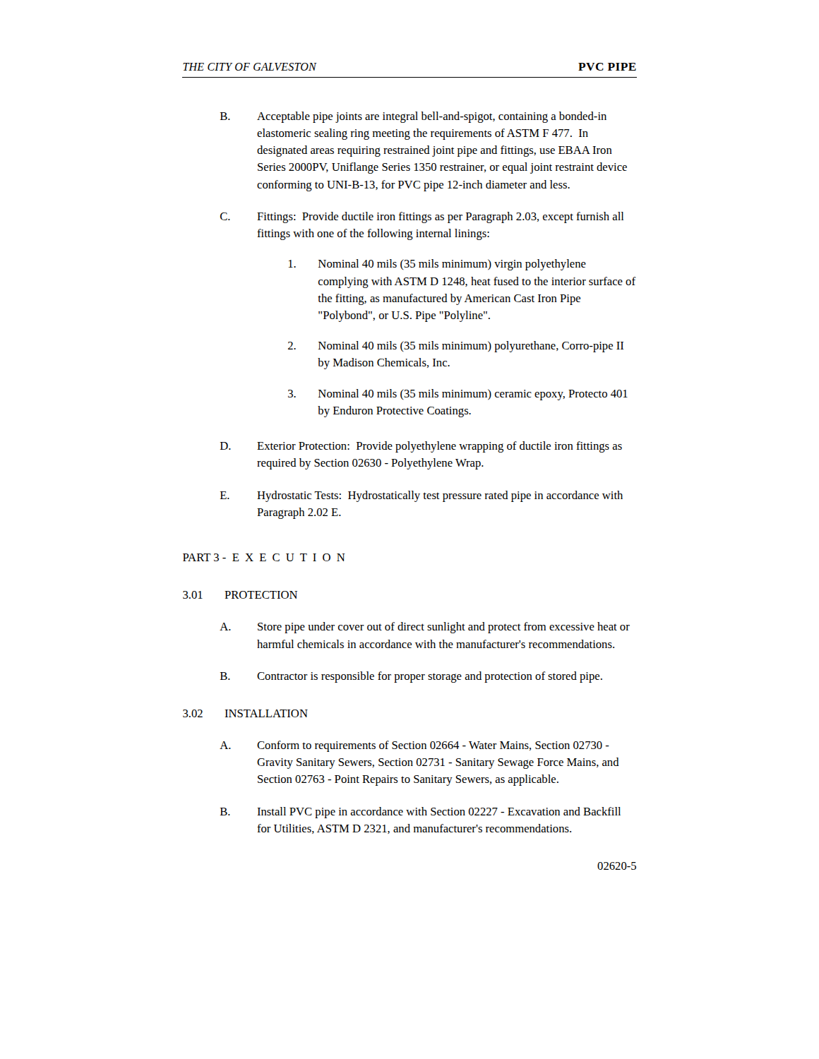THE CITY OF GALVESTON
PVC PIPE
B. Acceptable pipe joints are integral bell-and-spigot, containing a bonded-in elastomeric sealing ring meeting the requirements of ASTM F 477. In designated areas requiring restrained joint pipe and fittings, use EBAA Iron Series 2000PV, Uniflange Series 1350 restrainer, or equal joint restraint device conforming to UNI-B-13, for PVC pipe 12-inch diameter and less.
C. Fittings: Provide ductile iron fittings as per Paragraph 2.03, except furnish all fittings with one of the following internal linings:
1. Nominal 40 mils (35 mils minimum) virgin polyethylene complying with ASTM D 1248, heat fused to the interior surface of the fitting, as manufactured by American Cast Iron Pipe "Polybond", or U.S. Pipe "Polyline".
2. Nominal 40 mils (35 mils minimum) polyurethane, Corro-pipe II by Madison Chemicals, Inc.
3. Nominal 40 mils (35 mils minimum) ceramic epoxy, Protecto 401 by Enduron Protective Coatings.
D. Exterior Protection: Provide polyethylene wrapping of ductile iron fittings as required by Section 02630 - Polyethylene Wrap.
E. Hydrostatic Tests: Hydrostatically test pressure rated pipe in accordance with Paragraph 2.02 E.
PART 3 - E X E C U T I O N
3.01
PROTECTION
A. Store pipe under cover out of direct sunlight and protect from excessive heat or harmful chemicals in accordance with the manufacturer's recommendations.
B. Contractor is responsible for proper storage and protection of stored pipe.
3.02
INSTALLATION
A. Conform to requirements of Section 02664 - Water Mains, Section 02730 - Gravity Sanitary Sewers, Section 02731 - Sanitary Sewage Force Mains, and Section 02763 - Point Repairs to Sanitary Sewers, as applicable.
B. Install PVC pipe in accordance with Section 02227 - Excavation and Backfill for Utilities, ASTM D 2321, and manufacturer's recommendations.
02620-5